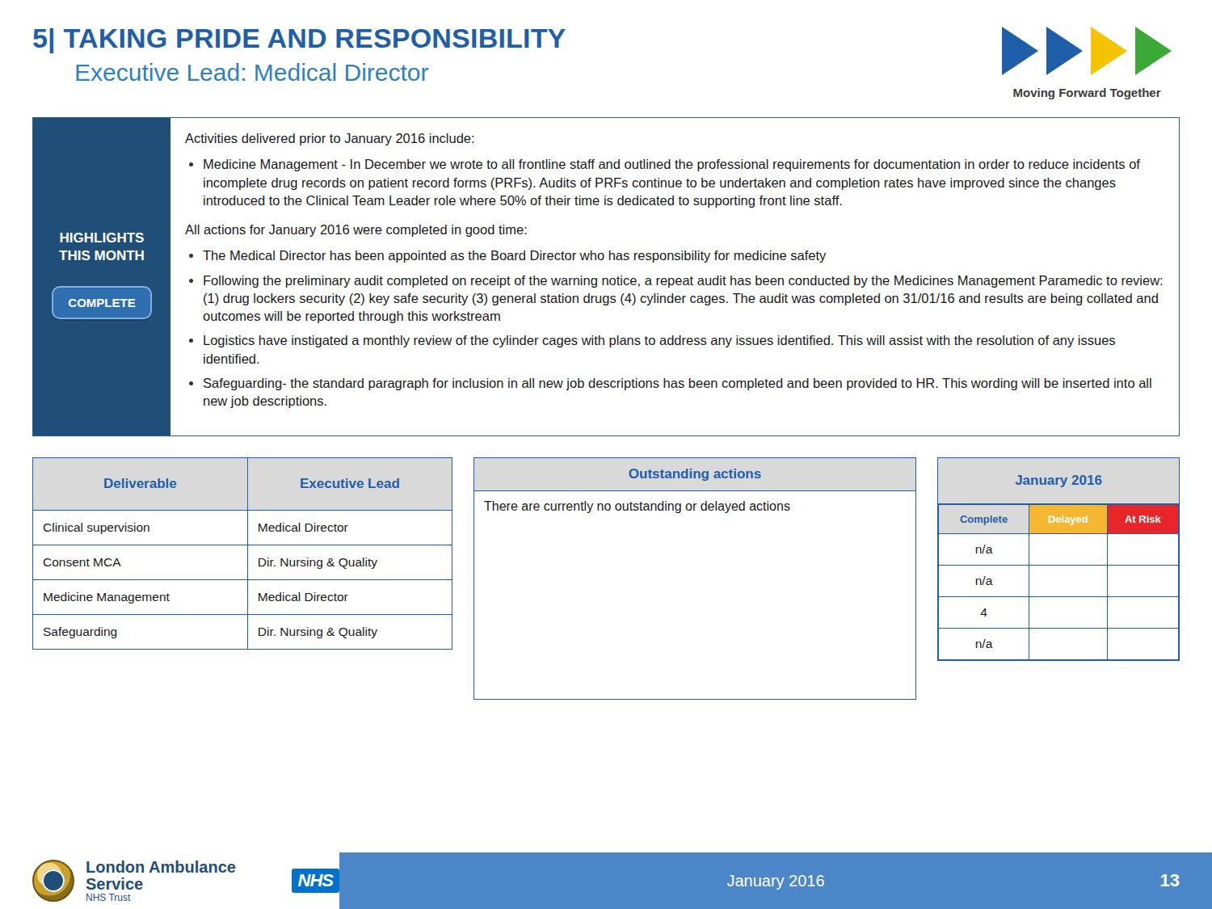5| TAKING PRIDE AND RESPONSIBILITY
Executive Lead: Medical Director
Moving Forward Together
HIGHLIGHTS
THIS MONTH
COMPLETE
Activities delivered prior to January 2016 include:
Medicine Management - In December we wrote to all frontline staff and outlined the professional requirements for documentation in order to reduce incidents of incomplete drug records on patient record forms (PRFs). Audits of PRFs continue to be undertaken and completion rates have improved since the changes introduced to the Clinical Team Leader role where 50% of their time is dedicated to supporting front line staff.
All actions for January 2016 were completed in good time:
The Medical Director has been appointed as the Board Director who has responsibility for medicine safety
Following the preliminary audit completed on receipt of the warning notice, a repeat audit has been conducted by the Medicines Management Paramedic to review: (1) drug lockers security (2) key safe security (3) general station drugs (4) cylinder cages. The audit was completed on 31/01/16 and results are being collated and outcomes will be reported through this workstream
Logistics have instigated a monthly review of the cylinder cages with plans to address any issues identified. This will assist with the resolution of any issues identified.
Safeguarding- the standard paragraph for inclusion in all new job descriptions has been completed and been provided to HR. This wording will be inserted into all new job descriptions.
| Deliverable | Executive Lead |
| --- | --- |
| Clinical supervision | Medical Director |
| Consent MCA | Dir. Nursing & Quality |
| Medicine Management | Medical Director |
| Safeguarding | Dir. Nursing & Quality |
Outstanding actions
There are currently no outstanding or delayed actions
January 2016
| Complete | Delayed | At Risk |
| --- | --- | --- |
| n/a | | |
| n/a | | |
| 4 | | |
| n/a | | |
London Ambulance Service NHS Trust
NHS
January 2016 13